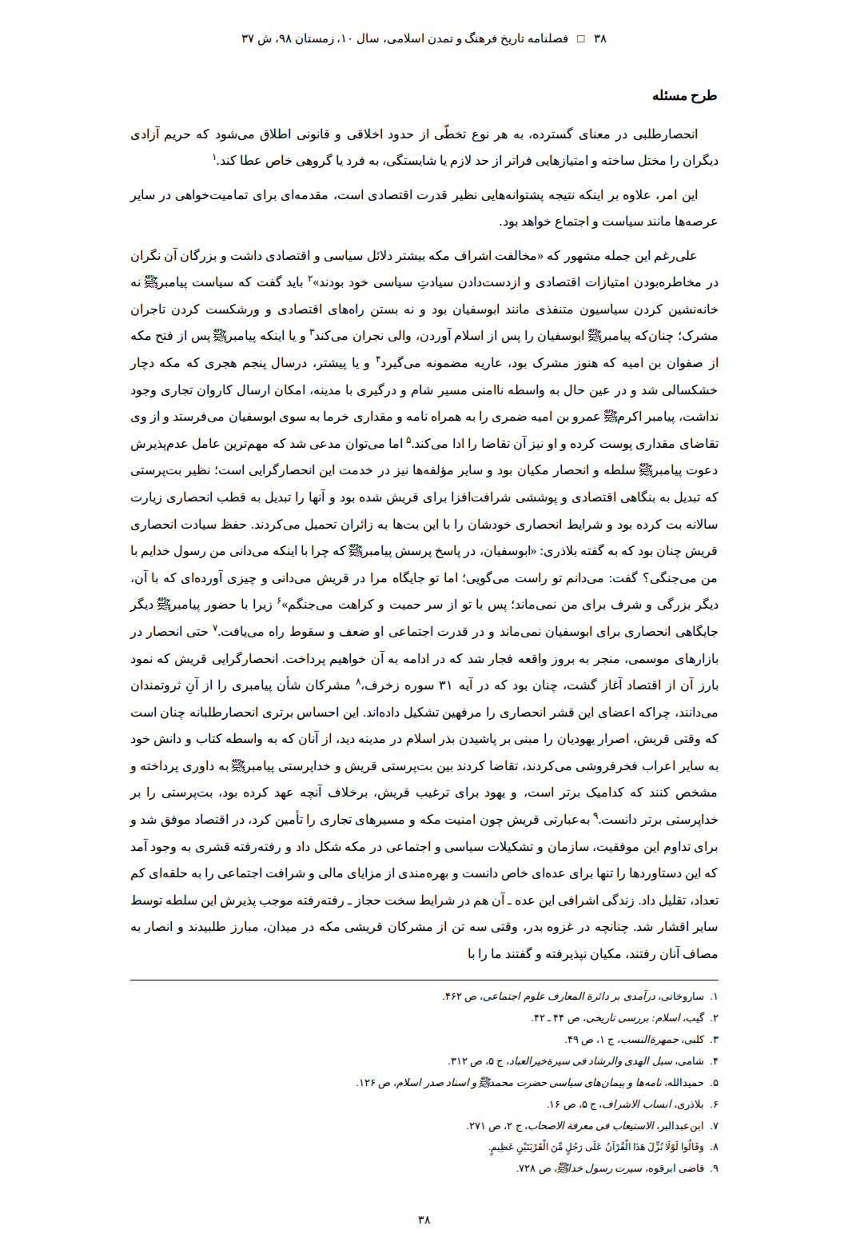۳۸ □ فصلنامه تاریخ فرهنگ و تمدن اسلامی، سال ۱۰، زمستان ۹۸، ش ۳۷
طرح مسئله
انحصارطلبی در معنای گسترده، به هر نوع تخطّی از حدود اخلاقی و قانونی اطلاق می‌شود که حریم آزادی دیگران را مختل ساخته و امتیازهایی فراتر از حد لازم یا شایستگی، به فرد یا گروهی خاص عطا کند.۱
این امر، علاوه بر اینکه نتیجه پشتوانه‌هایی نظیر قدرت اقتصادی است، مقدمه‌ای برای تمامیت‌خواهی در سایر عرصه‌ها مانند سیاست و اجتماع خواهد بود.
علی‌رغم این جمله مشهور که «مخالفت اشراف مکه بیشتر دلائل سیاسی و اقتصادی داشت و بزرگان آن نگران در مخاطره‌بودن امتیازات اقتصادی و ازدست‌دادن سیادتِ سیاسی خود بودند»۲ باید گفت که سیاست پیامبرﷺ نه خانه‌نشین کردن سیاسیون متنفذی مانند ابوسفیان بود و نه بستن راه‌های اقتصادی و ورشکست کردن تاجران مشرک؛ چنان‌که پیامبرﷺ ابوسفیان را پس از اسلام آوردن، والی نجران می‌کند۳ و یا اینکه پیامبرﷺ پس از فتح مکه از صفوان بن امیه که هنوز مشرک بود، عاریه مضمونه می‌گیرد۴ و یا پیشتر، درسال پنجم هجری که مکه دچار خشکسالی شد و در عین حال به واسطه ناامنی مسیر شام و درگیری با مدینه، امکان ارسال کاروان تجاری وجود نداشت، پیامبر اکرمﷺ عمرو بن امیه ضمری را به همراه نامه و مقداری خرما به سوی ابوسفیان می‌فرستد و از وی تقاضای مقداری پوست کرده و او نیز آن تقاضا را ادا می‌کند.۵ اما می‌توان مدعی شد که مهم‌ترین عامل عدم‌پذیرش دعوت پیامبرﷺ سلطه و انحصار مکیان بود و سایر مؤلفه‌ها نیز در خدمت این انحصارگرایی است؛ نظیر بت‌پرستی که تبدیل به بنگاهی اقتصادی و پوششی شرافت‌افزا برای قریش شده بود و آنها را تبدیل به قطب انحصاری زیارت سالانه بت کرده بود و شرایط انحصاری خودشان را با این بت‌ها به زائران تحمیل می‌کردند. حفظ سیادت انحصاری قریش چنان بود که به گفته بلاذری: «ابوسفیان، در پاسخ پرسش پیامبرﷺ که چرا با اینکه می‌دانی من رسول خدایم با من می‌جنگی؟ گفت: می‌دانم تو راست می‌گویی؛ اما تو جایگاه مرا در قریش می‌دانی و چیزی آورده‌ای که با آن، دیگر بزرگی و شرف برای من نمی‌ماند؛ پس با تو از سر حمیت و کراهت می‌جنگم»۶ زیرا با حضور پیامبرﷺ دیگر جایگاهی انحصاری برای ابوسفیان نمی‌ماند و در قدرت اجتماعی او ضعف و سقوط راه می‌یافت.۷ حتی انحصار در بازارهای موسمی، منجر به بروز واقعه فجار شد که در ادامه به آن خواهیم پرداخت. انحصارگرایی قریش که نمود بارز آن از اقتصاد آغاز گشت، چنان بود که در آیه ۳۱ سوره زخرف،۸ مشرکان شأن پیامبری را از آنِ ثروتمندان می‌دانند، چراکه اعضای این قشر انحصاری را مرفهین تشکیل داده‌اند. این احساس برتری انحصارطلبانه چنان است که وقتی قریش، اصرار یهودیان را مبنی بر پاشیدن بذر اسلام در مدینه دید، از آنان که به واسطه کتاب و دانش خود به سایر اعراب فخرفروشی می‌کردند، تقاضا کردند بین بت‌پرستی قریش و خداپرستی پیامبرﷺ به داوری پرداخته و مشخص کنند که کدامیک برتر است، و یهود برای ترغیب قریش، برخلاف آنچه عهد کرده بود، بت‌پرستی را بر خداپرستی برتر دانست.۹ به‌عبارتی قریش چون امنیت مکه و مسیرهای تجاری را تأمین کرد، در اقتصاد موفق شد و برای تداوم این موفقیت، سازمان و تشکیلات سیاسی و اجتماعی در مکه شکل داد و رفته‌رفته قشری به وجود آمد که این دستاوردها را تنها برای عده‌ای خاص دانست و بهره‌مندی از مزایای مالی و شرافت اجتماعی را به حلقه‌ای کم تعداد، تقلیل داد. زندگی اشرافی این عده ـ آن هم در شرایط سخت حجاز ـ رفته‌رفته موجب پذیرش این سلطه توسط سایر اقشار شد. چنانچه در غزوه بدر، وقتی سه تن از مشرکان قریشی مکه در میدان، مبارز طلبیدند و انصار به مصاف آنان رفتند، مکیان نپذیرفته و گفتند ما را با
۱. ساروخانی، درآمدی بر دائرة المعارف علوم اجتماعی، ص ۴۶۲.
۲. گیب، اسلام: بررسی تاریخی، ص ۴۴ ـ ۴۲.
۳. کلبی، جمهرةالنسب، ج ۱، ص ۴۹.
۴. شامی، سبل الهدی والرشاد فی سیرةخیرالعباد، ج ۵، ص ۳۱۲.
۵. حمیدالله، نامه‌ها و پیمان‌های سیاسی حضرت محمدﷺ و اسناد صدر اسلام، ص ۱۲۶.
۶. بلاذری، انساب الاشراف، ج ۵، ص ۱۶.
۷. ابن‌عبدالبر، الاستیعاب فی معرفة الاصحاب، ج ۲، ص ۲۷۱.
۸. وَقَالُوا لَوْلَا نُزِّلَ هَذَا الْقُرْآنُ عَلَى رَجُلٍ مِّنَ الْقَرْيَتَيْنِ عَظِيمٍ.
۹. قاضی ابرقوه، سیرت رسول خداﷺ، ص ۷۲۸.
۳۸